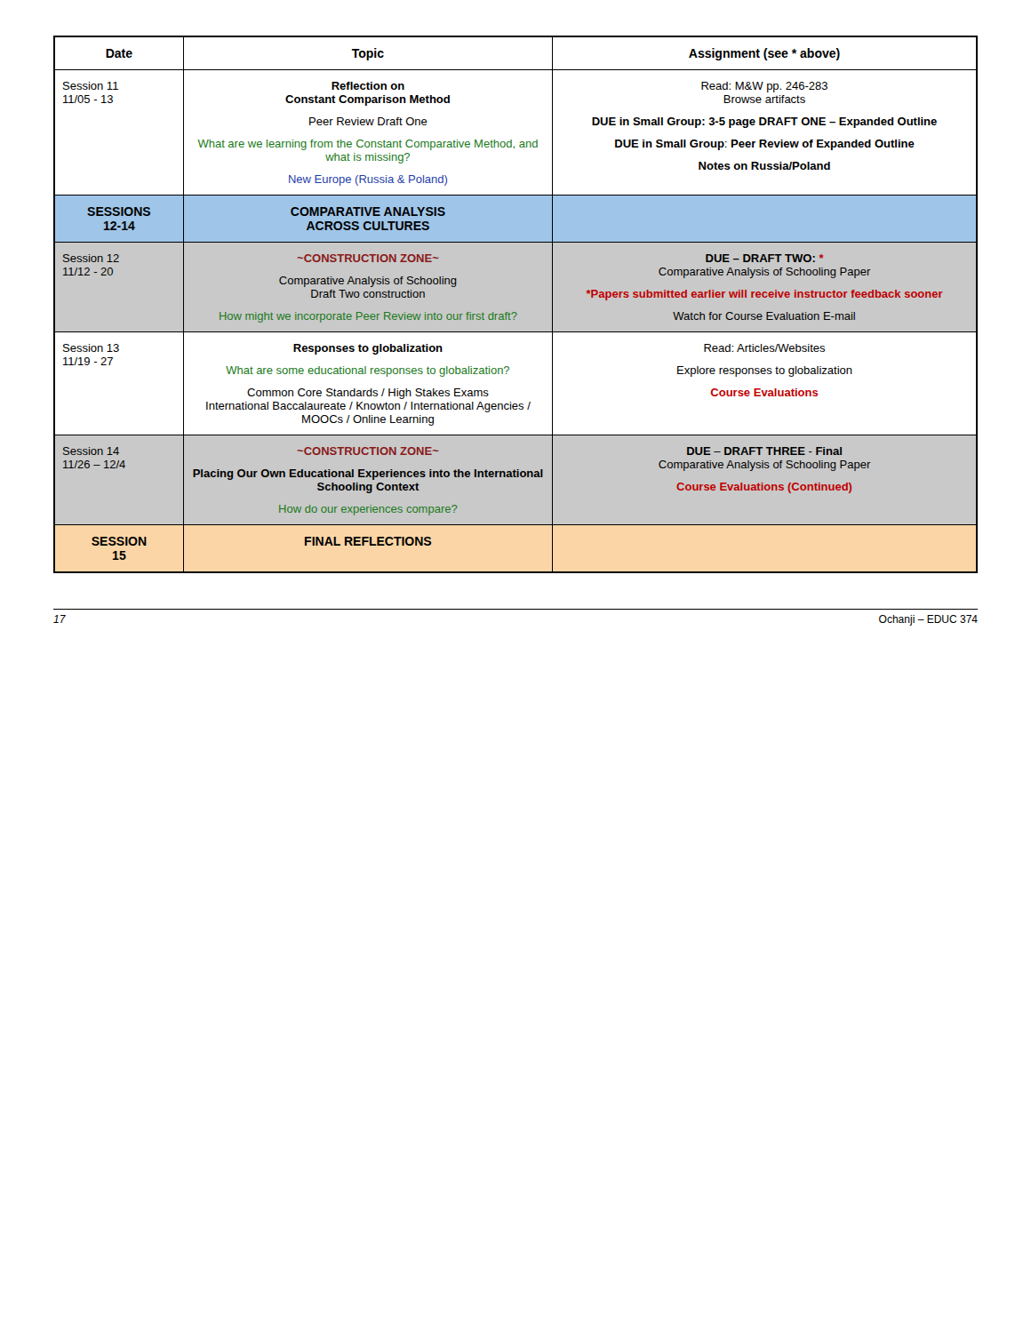| Date | Topic | Assignment (see * above) |
| --- | --- | --- |
| Session 11 11/05 - 13 | Reflection on Constant Comparison Method Peer Review Draft One What are we learning from the Constant Comparative Method, and what is missing? New Europe (Russia & Poland) | Read: M&W pp. 246-283 Browse artifacts DUE in Small Group: 3-5 page DRAFT ONE – Expanded Outline DUE in Small Group : Peer Review of Expanded Outline Notes on Russia/Poland |
| SESSIONS 12-14 | COMPARATIVE ANALYSIS ACROSS CULTURES | |
| Session 12 11/12 - 20 | ~CONSTRUCTION ZONE~ Comparative Analysis of Schooling Draft Two construction How might we incorporate Peer Review into our first draft? | DUE – DRAFT TWO: * Comparative Analysis of Schooling Paper *Papers submitted earlier will receive instructor feedback sooner Watch for Course Evaluation E-mail |
| Session 13 11/19 - 27 | Responses to globalization What are some educational responses to globalization? Common Core Standards / High Stakes Exams International Baccalaureate / Knowton / International Agencies / MOOCs / Online Learning | Read: Articles/Websites Explore responses to globalization Course Evaluations |
| Session 14 11/26 – 12/4 | ~CONSTRUCTION ZONE~ Placing Our Own Educational Experiences into the International Schooling Context How do our experiences compare? | DUE – DRAFT THREE - Final Comparative Analysis of Schooling Paper Course Evaluations (Continued) |
| SESSION 15 | FINAL REFLECTIONS | |
17 Ochanji – EDUC 374